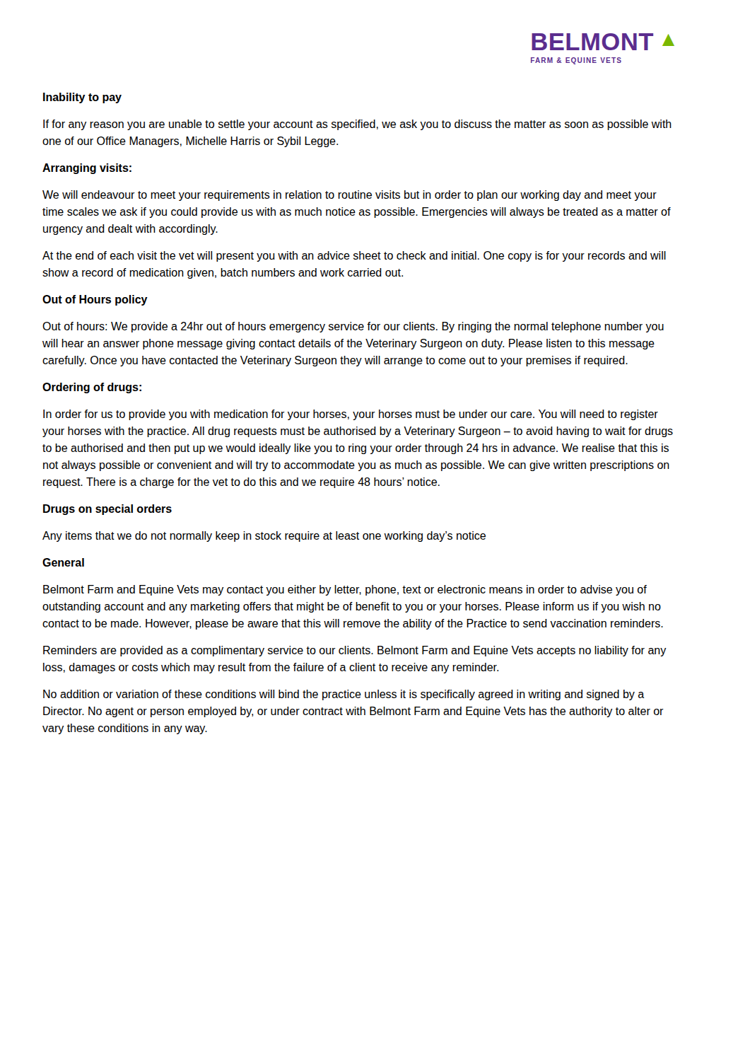BELMONT▲
Farm & Equine Vets
Inability to pay
If for any reason you are unable to settle your account as specified, we ask you to discuss the matter as soon as possible with one of our Office Managers, Michelle Harris or Sybil Legge.
Arranging visits:
We will endeavour to meet your requirements in relation to routine visits but in order to plan our working day and meet your time scales we ask if you could provide us with as much notice as possible. Emergencies will always be treated as a matter of urgency and dealt with accordingly.
At the end of each visit the vet will present you with an advice sheet to check and initial. One copy is for your records and will show a record of medication given, batch numbers and work carried out.
Out of Hours policy
Out of hours: We provide a 24hr out of hours emergency service for our clients. By ringing the normal telephone number you will hear an answer phone message giving contact details of the Veterinary Surgeon on duty. Please listen to this message carefully. Once you have contacted the Veterinary Surgeon they will arrange to come out to your premises if required.
Ordering of drugs:
In order for us to provide you with medication for your horses, your horses must be under our care. You will need to register your horses with the practice. All drug requests must be authorised by a Veterinary Surgeon – to avoid having to wait for drugs to be authorised and then put up we would ideally like you to ring your order through 24 hrs in advance. We realise that this is not always possible or convenient and will try to accommodate you as much as possible. We can give written prescriptions on request. There is a charge for the vet to do this and we require 48 hours’ notice.
Drugs on special orders
Any items that we do not normally keep in stock require at least one working day’s notice
General
Belmont Farm and Equine Vets may contact you either by letter, phone, text or electronic means in order to advise you of outstanding account and any marketing offers that might be of benefit to you or your horses. Please inform us if you wish no contact to be made. However, please be aware that this will remove the ability of the Practice to send vaccination reminders.
Reminders are provided as a complimentary service to our clients. Belmont Farm and Equine Vets accepts no liability for any loss, damages or costs which may result from the failure of a client to receive any reminder.
No addition or variation of these conditions will bind the practice unless it is specifically agreed in writing and signed by a Director. No agent or person employed by, or under contract with Belmont Farm and Equine Vets has the authority to alter or vary these conditions in any way.